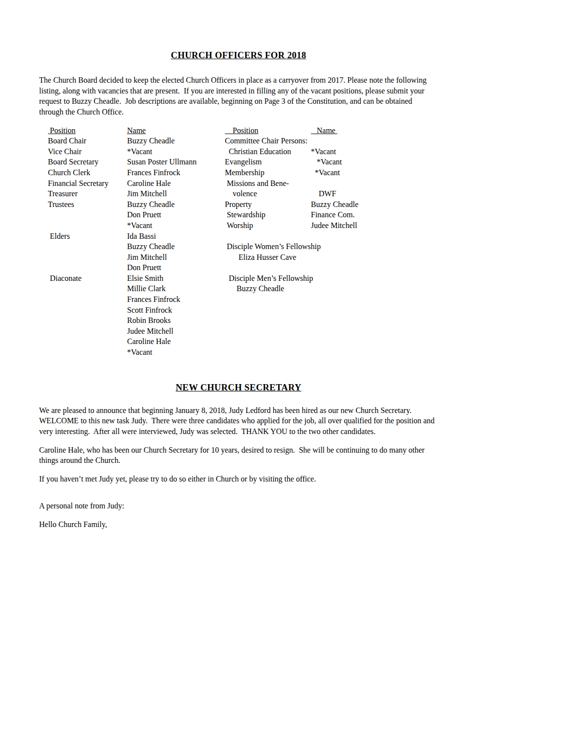CHURCH OFFICERS FOR 2018
The Church Board decided to keep the elected Church Officers in place as a carryover from 2017. Please note the following listing, along with vacancies that are present. If you are interested in filling any of the vacant positions, please submit your request to Buzzy Cheadle. Job descriptions are available, beginning on Page 3 of the Constitution, and can be obtained through the Church Office.
| Position | Name | Position | Name |
| Board Chair | Buzzy Cheadle | Committee Chair Persons: |
| Vice Chair | *Vacant | Christian Education | *Vacant |
| Board Secretary | Susan Poster Ullmann | Evangelism | *Vacant |
| Church Clerk | Frances Finfrock | Membership | *Vacant |
| Financial Secretary | Caroline Hale | Missions and Bene- | |
| Treasurer | Jim Mitchell | volence | DWF |
| Trustees | Buzzy Cheadle | Property | Buzzy Cheadle |
| | Don Pruett | Stewardship | Finance Com. |
| | *Vacant | Worship | Judee Mitchell |
| Elders | Ida Bassi | | |
| | Buzzy Cheadle | Disciple Women’s Fellowship |
| | Jim Mitchell | Eliza Husser Cave |
| | Don Pruett | | |
| Diaconate | Elsie Smith | Disciple Men’s Fellowship |
| | Millie Clark | Buzzy Cheadle |
| | Frances Finfrock | | |
| | Scott Finfrock | | |
| | Robin Brooks | | |
| | Judee Mitchell | | |
| | Caroline Hale | | |
| | *Vacant | | |
NEW CHURCH SECRETARY
We are pleased to announce that beginning January 8, 2018, Judy Ledford has been hired as our new Church Secretary. WELCOME to this new task Judy. There were three candidates who applied for the job, all over qualified for the position and very interesting. After all were interviewed, Judy was selected. THANK YOU to the two other candidates.
Caroline Hale, who has been our Church Secretary for 10 years, desired to resign. She will be continuing to do many other things around the Church.
If you haven’t met Judy yet, please try to do so either in Church or by visiting the office.
A personal note from Judy:
Hello Church Family,